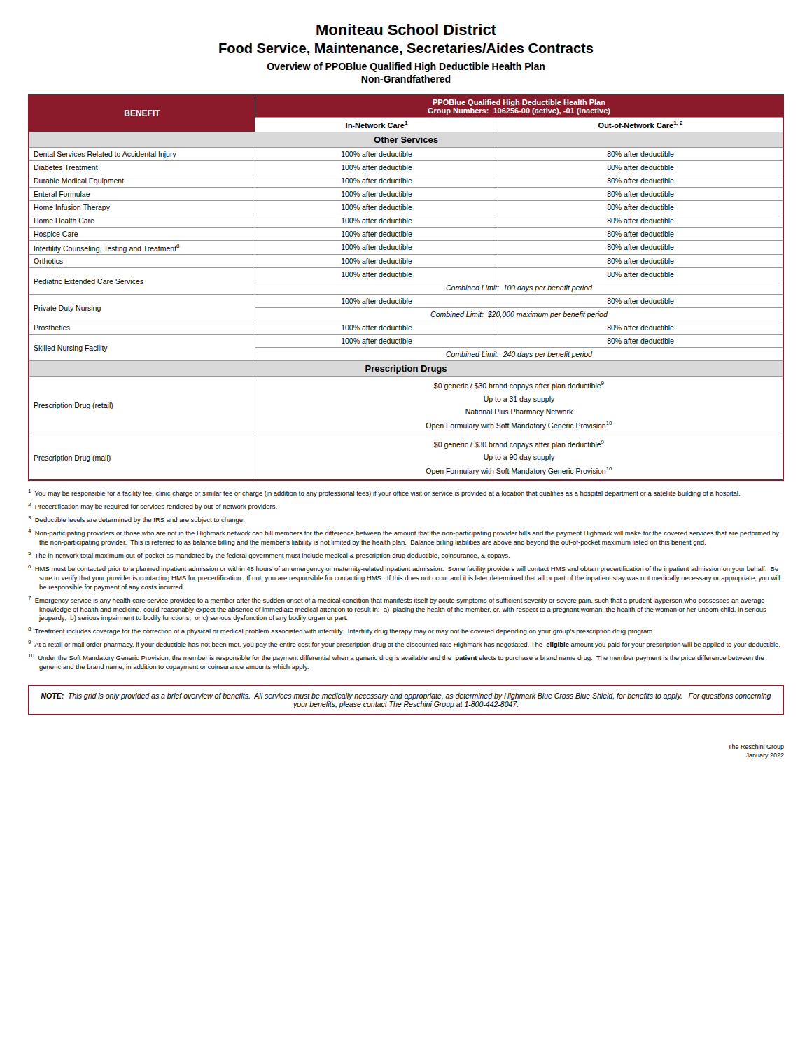Moniteau School District
Food Service, Maintenance, Secretaries/Aides Contracts
Overview of PPOBlue Qualified High Deductible Health Plan
Non-Grandfathered
| BENEFIT | PPOBlue Qualified High Deductible Health Plan Group Numbers: 106256-00 (active), -01 (inactive) |
| --- | --- |
| In-Network Care 1 | Out-of-Network Care 1, 2 |
| Other Services |
| Dental Services Related to Accidental Injury | 100% after deductible | 80% after deductible |
| Diabetes Treatment | 100% after deductible | 80% after deductible |
| Durable Medical Equipment | 100% after deductible | 80% after deductible |
| Enteral Formulae | 100% after deductible | 80% after deductible |
| Home Infusion Therapy | 100% after deductible | 80% after deductible |
| Home Health Care | 100% after deductible | 80% after deductible |
| Hospice Care | 100% after deductible | 80% after deductible |
| Infertility Counseling, Testing and Treatment 8 | 100% after deductible | 80% after deductible |
| Orthotics | 100% after deductible | 80% after deductible |
| Pediatric Extended Care Services | 100% after deductible | 80% after deductible |
| Combined Limit: 100 days per benefit period |
| Private Duty Nursing | 100% after deductible | 80% after deductible |
| Combined Limit: $20,000 maximum per benefit period |
| Prosthetics | 100% after deductible | 80% after deductible |
| Skilled Nursing Facility | 100% after deductible | 80% after deductible |
| Combined Limit: 240 days per benefit period |
| Prescription Drugs |
| Prescription Drug (retail) | $0 generic / $30 brand copays after plan deductible 9 Up to a 31 day supply National Plus Pharmacy Network Open Formulary with Soft Mandatory Generic Provision 10 |
| Prescription Drug (mail) | $0 generic / $30 brand copays after plan deductible 9 Up to a 90 day supply Open Formulary with Soft Mandatory Generic Provision 10 |
1 You may be responsible for a facility fee, clinic charge or similar fee or charge (in addition to any professional fees) if your office visit or service is provided at a location that qualifies as a hospital department or a satellite building of a hospital.
2 Precertification may be required for services rendered by out-of-network providers.
3 Deductible levels are determined by the IRS and are subject to change.
4 Non-participating providers or those who are not in the Highmark network can bill members for the difference between the amount that the non-participating provider bills and the payment Highmark will make for the covered services that are performed by the non-participating provider. This is referred to as balance billing and the member's liability is not limited by the health plan. Balance billing liabilities are above and beyond the out-of-pocket maximum listed on this benefit grid.
5 The in-network total maximum out-of-pocket as mandated by the federal government must include medical & prescription drug deductible, coinsurance, & copays.
6 HMS must be contacted prior to a planned inpatient admission or within 48 hours of an emergency or maternity-related inpatient admission. Some facility providers will contact HMS and obtain precertification of the inpatient admission on your behalf. Be sure to verify that your provider is contacting HMS for precertification. If not, you are responsible for contacting HMS. If this does not occur and it is later determined that all or part of the inpatient stay was not medically necessary or appropriate, you will be responsible for payment of any costs incurred.
7 Emergency service is any health care service provided to a member after the sudden onset of a medical condition that manifests itself by acute symptoms of sufficient severity or severe pain, such that a prudent layperson who possesses an average knowledge of health and medicine, could reasonably expect the absence of immediate medical attention to result in: a) placing the health of the member, or, with respect to a pregnant woman, the health of the woman or her unborn child, in serious jeopardy; b) serious impairment to bodily functions; or c) serious dysfunction of any bodily organ or part.
8 Treatment includes coverage for the correction of a physical or medical problem associated with infertility. Infertility drug therapy may or may not be covered depending on your group's prescription drug program.
9 At a retail or mail order pharmacy, if your deductible has not been met, you pay the entire cost for your prescription drug at the discounted rate Highmark has negotiated. The eligible amount you paid for your prescription will be applied to your deductible.
10 Under the Soft Mandatory Generic Provision, the member is responsible for the payment differential when a generic drug is available and the patient elects to purchase a brand name drug. The member payment is the price difference between the generic and the brand name, in addition to copayment or coinsurance amounts which apply.
NOTE: This grid is only provided as a brief overview of benefits. All services must be medically necessary and appropriate, as determined by Highmark Blue Cross Blue Shield, for benefits to apply. For questions concerning your benefits, please contact The Reschini Group at 1-800-442-8047.
The Reschini Group
January 2022